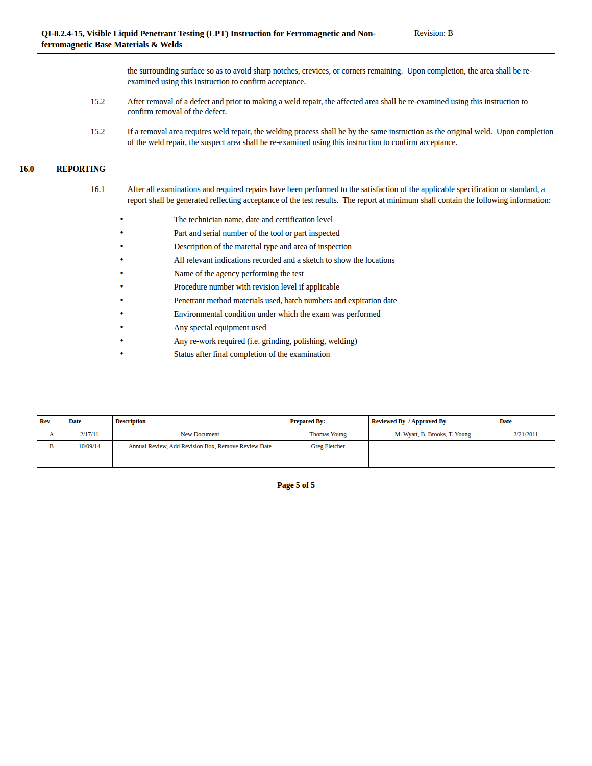| QI-8.2.4-15, Visible Liquid Penetrant Testing (LPT) Instruction for Ferromagnetic and Non-ferromagnetic Base Materials & Welds | Revision: B |
the surrounding surface so as to avoid sharp notches, crevices, or corners remaining. Upon completion, the area shall be re-examined using this instruction to confirm acceptance.
15.2
After removal of a defect and prior to making a weld repair, the affected area shall be re-examined using this instruction to confirm removal of the defect.
15.2
If a removal area requires weld repair, the welding process shall be by the same instruction as the original weld. Upon completion of the weld repair, the suspect area shall be re-examined using this instruction to confirm acceptance.
16.0
REPORTING
16.1
After all examinations and required repairs have been performed to the satisfaction of the applicable specification or standard, a report shall be generated reflecting acceptance of the test results. The report at minimum shall contain the following information:
The technician name, date and certification level
Part and serial number of the tool or part inspected
Description of the material type and area of inspection
All relevant indications recorded and a sketch to show the locations
Name of the agency performing the test
Procedure number with revision level if applicable
Penetrant method materials used, batch numbers and expiration date
Environmental condition under which the exam was performed
Any special equipment used
Any re-work required (i.e. grinding, polishing, welding)
Status after final completion of the examination
| Rev | Date | Description | Prepared By: | Reviewed By / Approved By | Date |
| --- | --- | --- | --- | --- | --- |
| A | 2/17/11 | New Document | Thomas Young | M. Wyatt, B. Brooks, T. Young | 2/21/2011 |
| B | 10/09/14 | Annual Review, Add Revision Box, Remove Review Date | Greg Fletcher | | |
Page 5 of 5